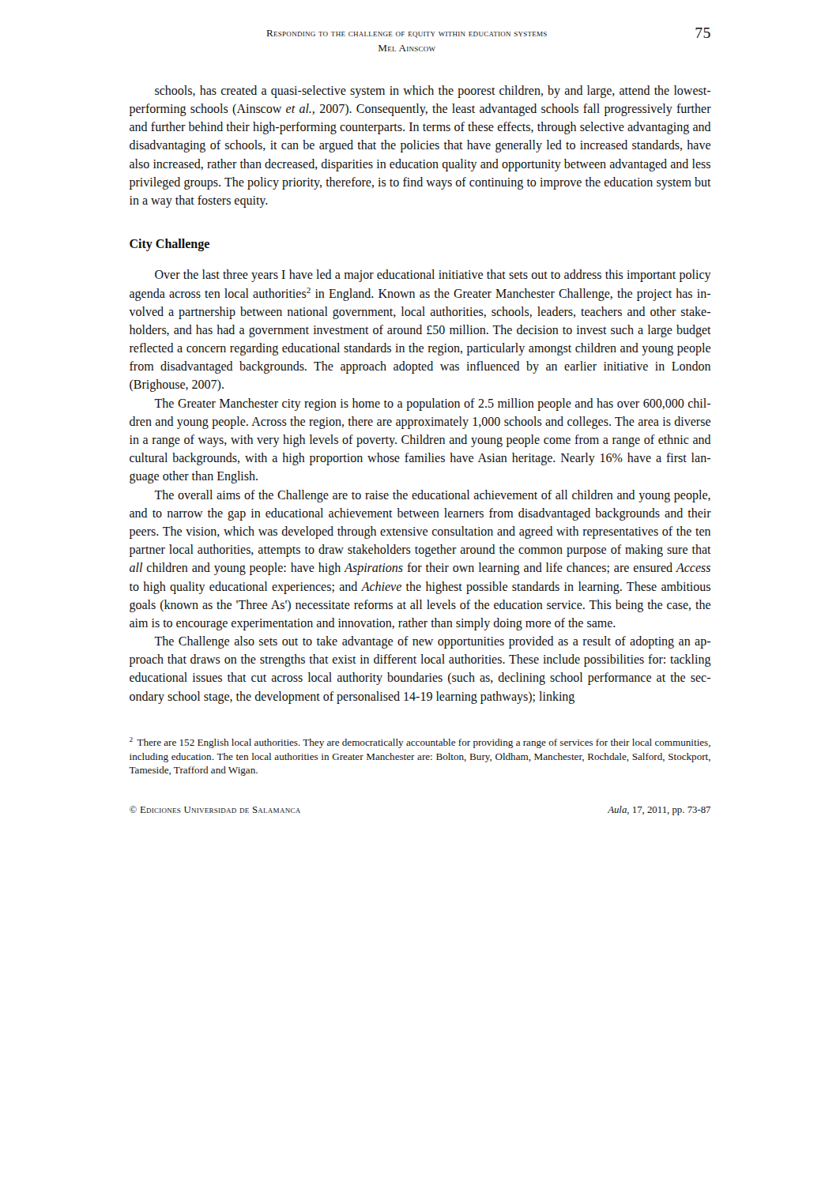Responding to the challenge of equity within education systems Mel Ainscow
75
schools, has created a quasi-selective system in which the poorest children, by and large, attend the lowest-performing schools (Ainscow et al., 2007). Consequently, the least advantaged schools fall progressively further and further behind their high-performing counterparts. In terms of these effects, through selective advantaging and disadvantaging of schools, it can be argued that the policies that have generally led to increased standards, have also increased, rather than decreased, disparities in education quality and opportunity between advantaged and less privileged groups. The policy priority, therefore, is to find ways of continuing to improve the education system but in a way that fosters equity.
City Challenge
Over the last three years I have led a major educational initiative that sets out to address this important policy agenda across ten local authorities2 in England. Known as the Greater Manchester Challenge, the project has involved a partnership between national government, local authorities, schools, leaders, teachers and other stakeholders, and has had a government investment of around £50 million. The decision to invest such a large budget reflected a concern regarding educational standards in the region, particularly amongst children and young people from disadvantaged backgrounds. The approach adopted was influenced by an earlier initiative in London (Brighouse, 2007).
The Greater Manchester city region is home to a population of 2.5 million people and has over 600,000 children and young people. Across the region, there are approximately 1,000 schools and colleges. The area is diverse in a range of ways, with very high levels of poverty. Children and young people come from a range of ethnic and cultural backgrounds, with a high proportion whose families have Asian heritage. Nearly 16% have a first language other than English.
The overall aims of the Challenge are to raise the educational achievement of all children and young people, and to narrow the gap in educational achievement between learners from disadvantaged backgrounds and their peers. The vision, which was developed through extensive consultation and agreed with representatives of the ten partner local authorities, attempts to draw stakeholders together around the common purpose of making sure that all children and young people: have high Aspirations for their own learning and life chances; are ensured Access to high quality educational experiences; and Achieve the highest possible standards in learning. These ambitious goals (known as the 'Three As') necessitate reforms at all levels of the education service. This being the case, the aim is to encourage experimentation and innovation, rather than simply doing more of the same.
The Challenge also sets out to take advantage of new opportunities provided as a result of adopting an approach that draws on the strengths that exist in different local authorities. These include possibilities for: tackling educational issues that cut across local authority boundaries (such as, declining school performance at the secondary school stage, the development of personalised 14-19 learning pathways); linking
2 There are 152 English local authorities. They are democratically accountable for providing a range of services for their local communities, including education. The ten local authorities in Greater Manchester are: Bolton, Bury, Oldham, Manchester, Rochdale, Salford, Stockport, Tameside, Trafford and Wigan.
© Ediciones Universidad de Salamanca
Aula, 17, 2011, pp. 73-87